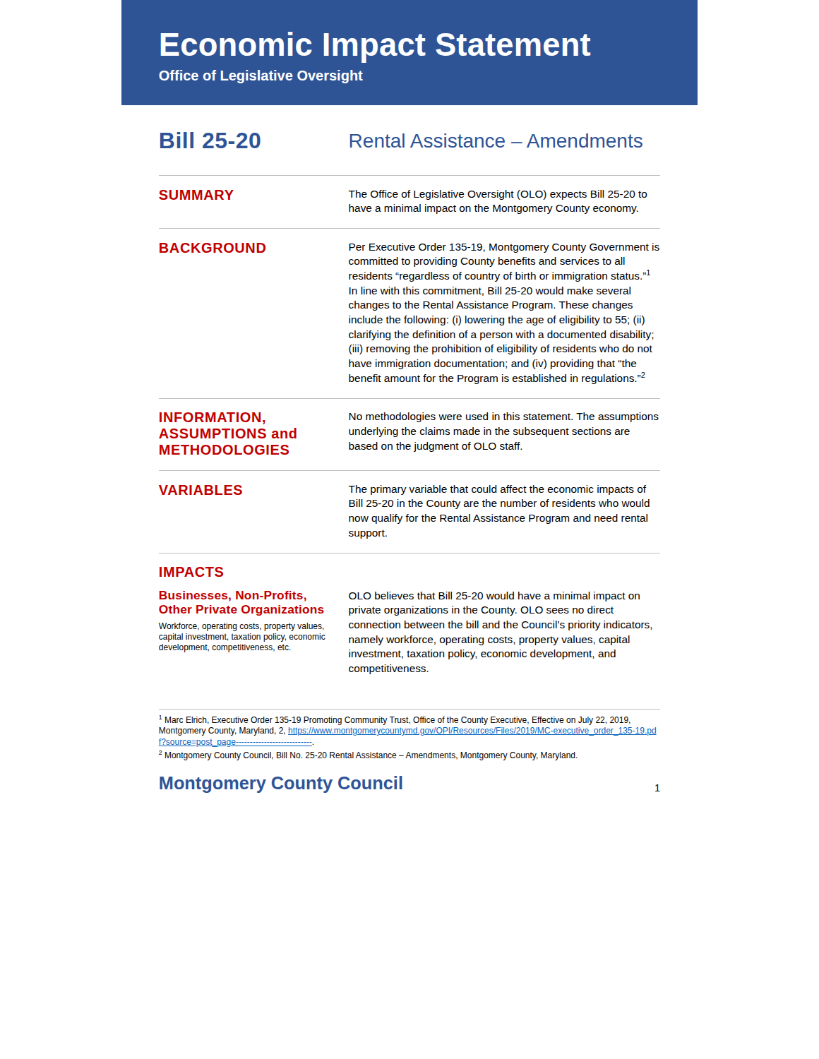Economic Impact Statement
Office of Legislative Oversight
Bill 25-20
Rental Assistance – Amendments
SUMMARY
The Office of Legislative Oversight (OLO) expects Bill 25-20 to have a minimal impact on the Montgomery County economy.
BACKGROUND
Per Executive Order 135-19, Montgomery County Government is committed to providing County benefits and services to all residents “regardless of country of birth or immigration status.”1 In line with this commitment, Bill 25-20 would make several changes to the Rental Assistance Program. These changes include the following: (i) lowering the age of eligibility to 55; (ii) clarifying the definition of a person with a documented disability; (iii) removing the prohibition of eligibility of residents who do not have immigration documentation; and (iv) providing that “the benefit amount for the Program is established in regulations.”2
INFORMATION, ASSUMPTIONS and METHODOLOGIES
No methodologies were used in this statement. The assumptions underlying the claims made in the subsequent sections are based on the judgment of OLO staff.
VARIABLES
The primary variable that could affect the economic impacts of Bill 25-20 in the County are the number of residents who would now qualify for the Rental Assistance Program and need rental support.
IMPACTS
Businesses, Non-Profits, Other Private Organizations Workforce, operating costs, property values, capital investment, taxation policy, economic development, competitiveness, etc.
OLO believes that Bill 25-20 would have a minimal impact on private organizations in the County. OLO sees no direct connection between the bill and the Council’s priority indicators, namely workforce, operating costs, property values, capital investment, taxation policy, economic development, and competitiveness.
1 Marc Elrich, Executive Order 135-19 Promoting Community Trust, Office of the County Executive, Effective on July 22, 2019, Montgomery County, Maryland, 2, https://www.montgomerycountymd.gov/OPI/Resources/Files/2019/MC-executive_order_135-19.pdf?source=post_page---------------------------.
2 Montgomery County Council, Bill No. 25-20 Rental Assistance – Amendments, Montgomery County, Maryland.
Montgomery County Council
1